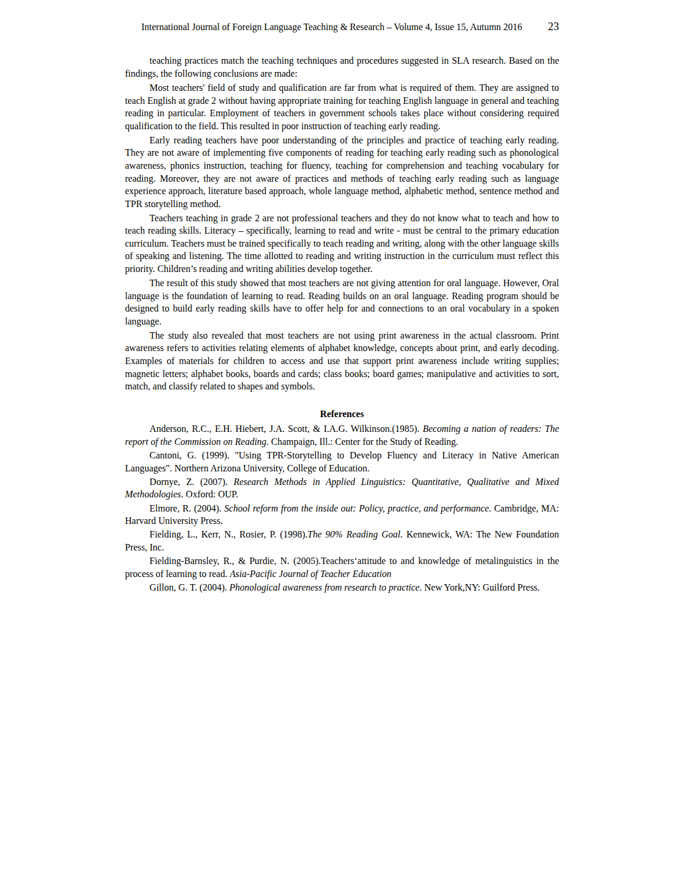International Journal of Foreign Language Teaching & Research – Volume 4, Issue 15, Autumn 2016
23
teaching practices match the teaching techniques and procedures suggested in SLA research. Based on the findings, the following conclusions are made:
Most teachers' field of study and qualification are far from what is required of them. They are assigned to teach English at grade 2 without having appropriate training for teaching English language in general and teaching reading in particular. Employment of teachers in government schools takes place without considering required qualification to the field. This resulted in poor instruction of teaching early reading.
Early reading teachers have poor understanding of the principles and practice of teaching early reading. They are not aware of implementing five components of reading for teaching early reading such as phonological awareness, phonics instruction, teaching for fluency, teaching for comprehension and teaching vocabulary for reading. Moreover, they are not aware of practices and methods of teaching early reading such as language experience approach, literature based approach, whole language method, alphabetic method, sentence method and TPR storytelling method.
Teachers teaching in grade 2 are not professional teachers and they do not know what to teach and how to teach reading skills. Literacy – specifically, learning to read and write - must be central to the primary education curriculum. Teachers must be trained specifically to teach reading and writing, along with the other language skills of speaking and listening. The time allotted to reading and writing instruction in the curriculum must reflect this priority. Children’s reading and writing abilities develop together.
The result of this study showed that most teachers are not giving attention for oral language. However, Oral language is the foundation of learning to read. Reading builds on an oral language. Reading program should be designed to build early reading skills have to offer help for and connections to an oral vocabulary in a spoken language.
The study also revealed that most teachers are not using print awareness in the actual classroom. Print awareness refers to activities relating elements of alphabet knowledge, concepts about print, and early decoding. Examples of materials for children to access and use that support print awareness include writing supplies; magnetic letters; alphabet books, boards and cards; class books; board games; manipulative and activities to sort, match, and classify related to shapes and symbols.
References
Anderson, R.C., E.H. Hiebert, J.A. Scott, & I.A.G. Wilkinson.(1985). Becoming a nation of readers: The report of the Commission on Reading. Champaign, Ill.: Center for the Study of Reading.
Cantoni, G. (1999). "Using TPR-Storytelling to Develop Fluency and Literacy in Native American Languages". Northern Arizona University, College of Education.
Dornye, Z. (2007). Research Methods in Applied Linguistics: Quantitative, Qualitative and Mixed Methodologies. Oxford: OUP.
Elmore, R. (2004). School reform from the inside out: Policy, practice, and performance. Cambridge, MA: Harvard University Press.
Fielding, L., Kerr, N., Rosier, P. (1998).The 90% Reading Goal. Kennewick, WA: The New Foundation Press, Inc.
Fielding-Barnsley, R., & Purdie, N. (2005).Teachers‘attitude to and knowledge of metalinguistics in the process of learning to read. Asia-Pacific Journal of Teacher Education
Gillon, G. T. (2004). Phonological awareness from research to practice. New York,NY: Guilford Press.